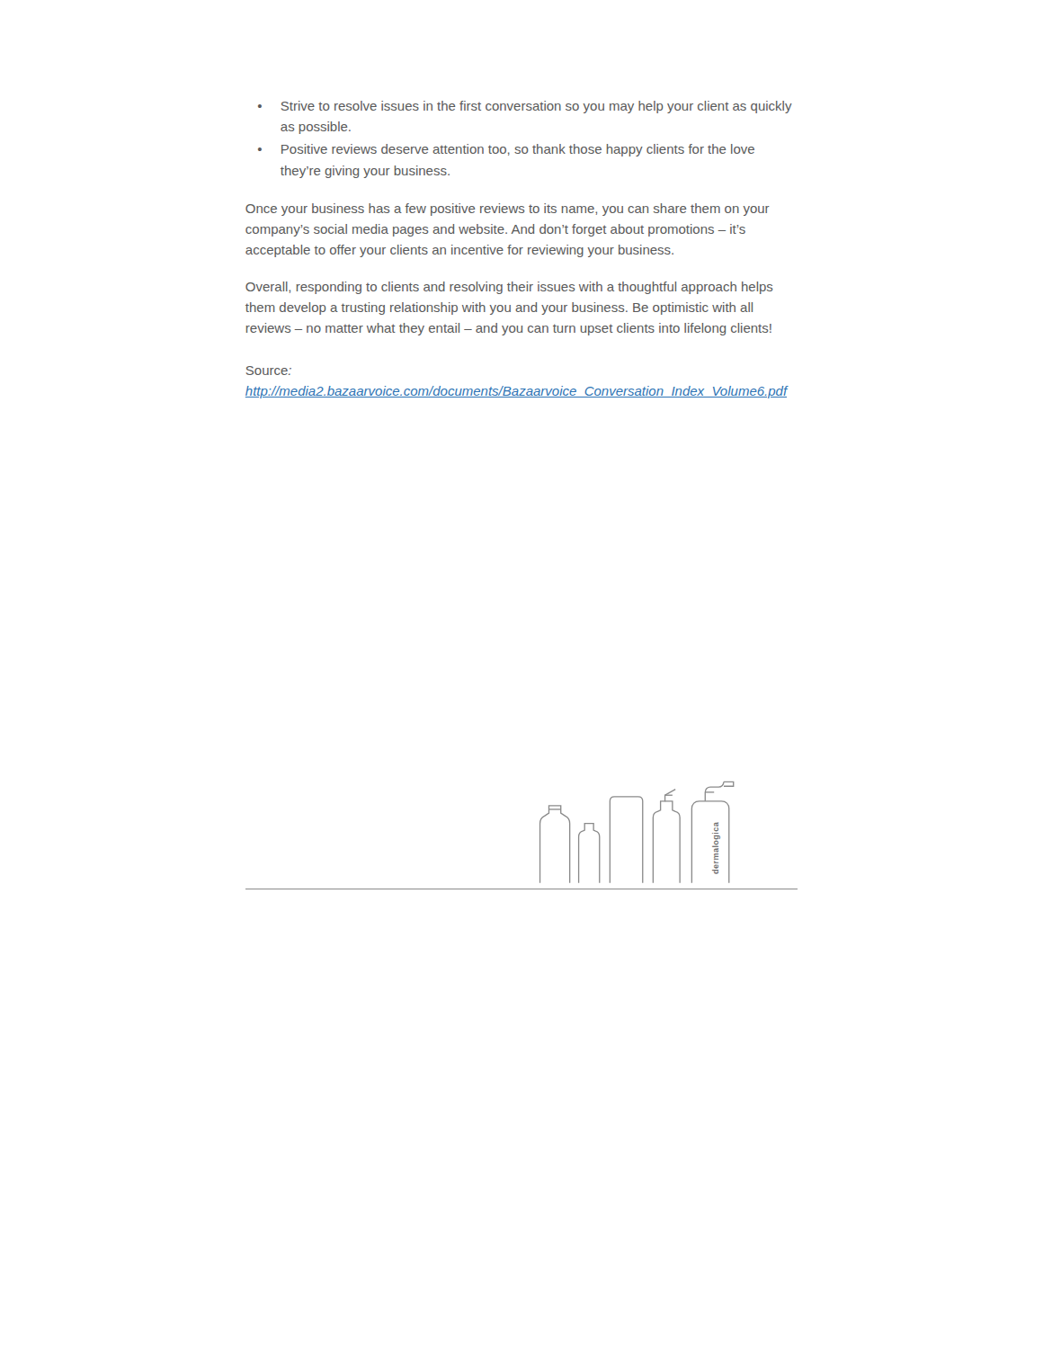Strive to resolve issues in the first conversation so you may help your client as quickly as possible.
Positive reviews deserve attention too, so thank those happy clients for the love they’re giving your business.
Once your business has a few positive reviews to its name, you can share them on your company’s social media pages and website. And don’t forget about promotions – it’s acceptable to offer your clients an incentive for reviewing your business.
Overall, responding to clients and resolving their issues with a thoughtful approach helps them develop a trusting relationship with you and your business. Be optimistic with all reviews – no matter what they entail – and you can turn upset clients into lifelong clients!
Source: http://media2.bazaarvoice.com/documents/Bazaarvoice_Conversation_Index_Volume6.pdf
dermalogica